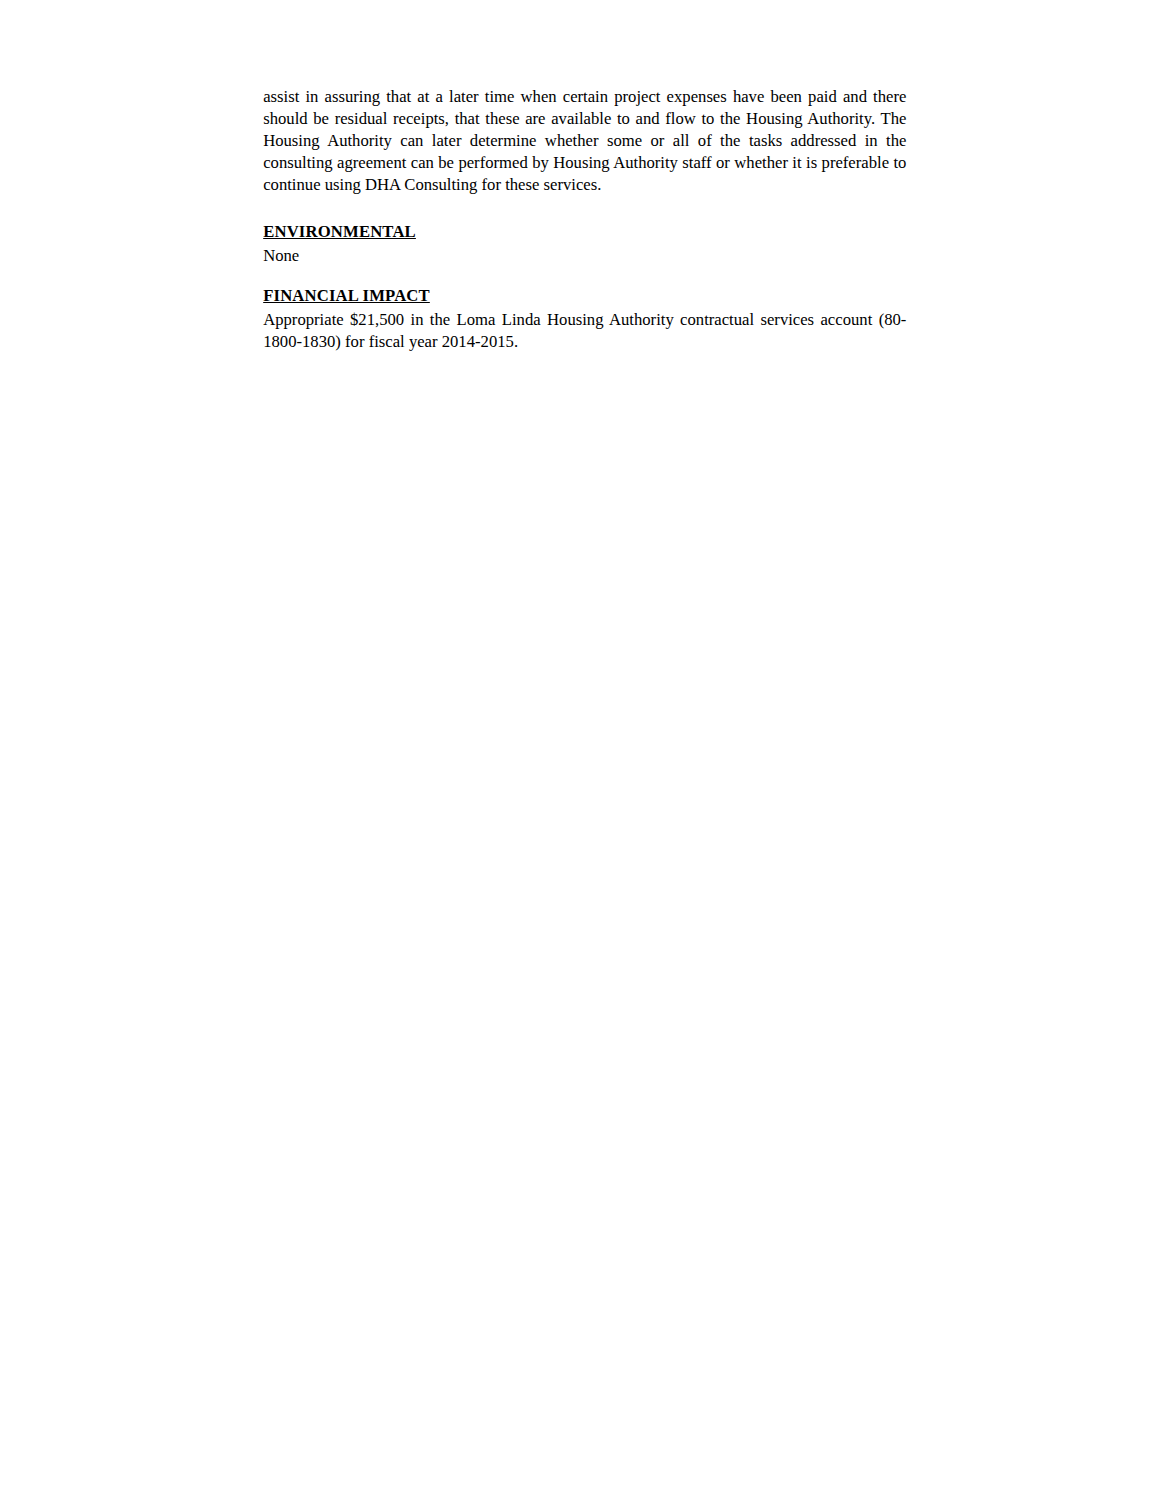assist in assuring that at a later time when certain project expenses have been paid and there should be residual receipts, that these are available to and flow to the Housing Authority. The Housing Authority can later determine whether some or all of the tasks addressed in the consulting agreement can be performed by Housing Authority staff or whether it is preferable to continue using DHA Consulting for these services.
ENVIRONMENTAL
None
FINANCIAL IMPACT
Appropriate $21,500 in the Loma Linda Housing Authority contractual services account (80-1800-1830) for fiscal year 2014-2015.